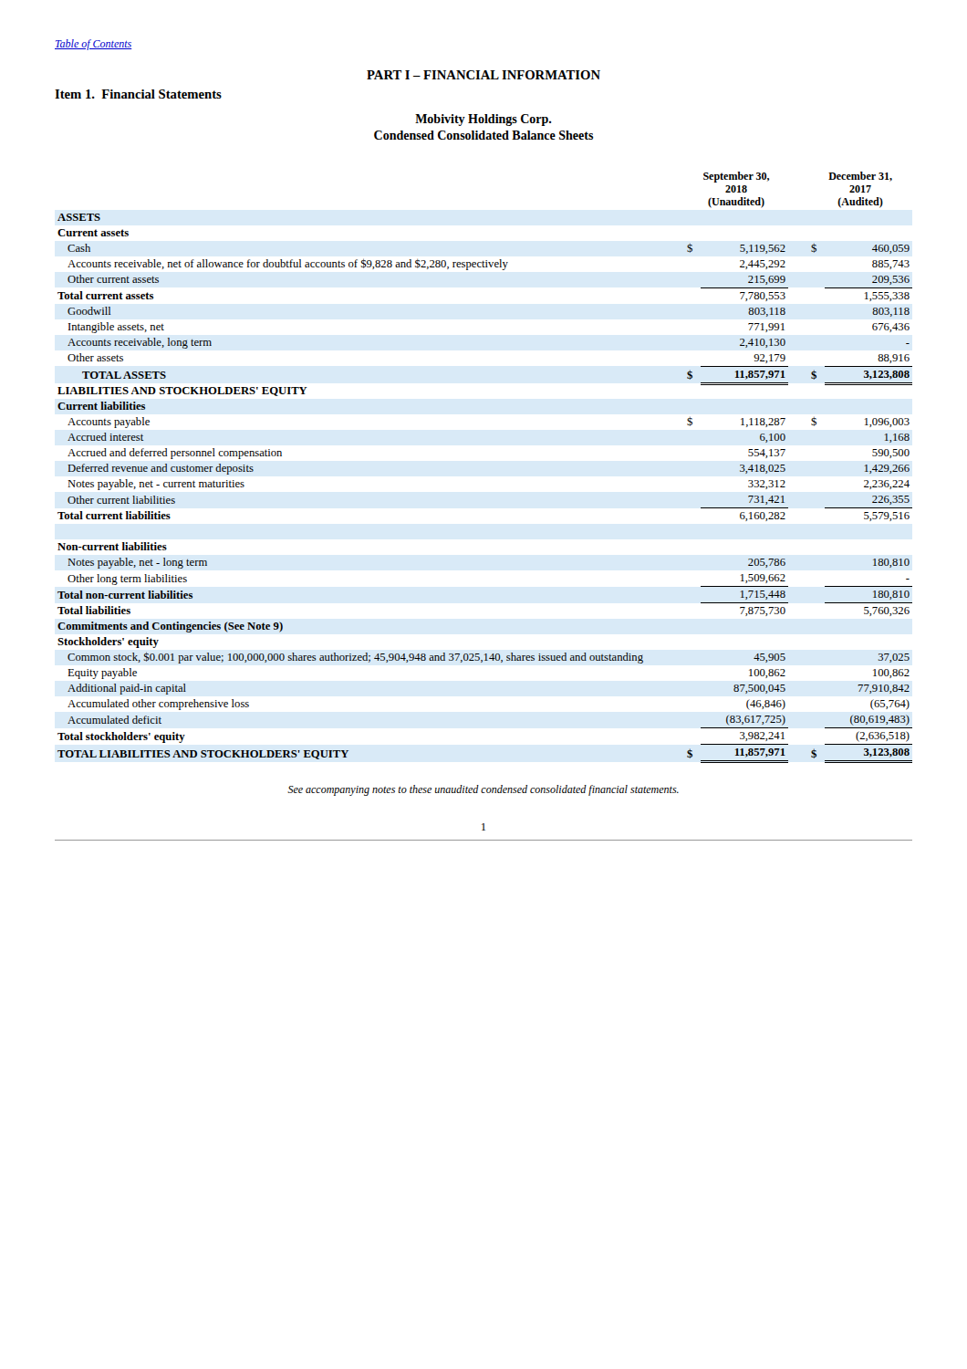Table of Contents
PART I – FINANCIAL INFORMATION
Item 1. Financial Statements
Mobivity Holdings Corp.
Condensed Consolidated Balance Sheets
| | | September 30, 2018 (Unaudited) | | December 31, 2017 (Audited) |
| ASSETS | | | | | | |
| Current assets | | | | | | |
| Cash | | $ | 5,119,562 | | $ | 460,059 |
| Accounts receivable, net of allowance for doubtful accounts of $9,828 and $2,280, respectively | | | 2,445,292 | | | 885,743 |
| Other current assets | | | 215,699 | | | 209,536 |
| Total current assets | | | 7,780,553 | | | 1,555,338 |
| Goodwill | | | 803,118 | | | 803,118 |
| Intangible assets, net | | | 771,991 | | | 676,436 |
| Accounts receivable, long term | | | 2,410,130 | | | - |
| Other assets | | | 92,179 | | | 88,916 |
| TOTAL ASSETS | | $ | 11,857,971 | | $ | 3,123,808 |
| LIABILITIES AND STOCKHOLDERS' EQUITY | | | | | | |
| Current liabilities | | | | | | |
| Accounts payable | | $ | 1,118,287 | | $ | 1,096,003 |
| Accrued interest | | | 6,100 | | | 1,168 |
| Accrued and deferred personnel compensation | | | 554,137 | | | 590,500 |
| Deferred revenue and customer deposits | | | 3,418,025 | | | 1,429,266 |
| Notes payable, net - current maturities | | | 332,312 | | | 2,236,224 |
| Other current liabilities | | | 731,421 | | | 226,355 |
| Total current liabilities | | | 6,160,282 | | | 5,579,516 |
| Non-current liabilities | | | | | | |
| Notes payable, net - long term | | | 205,786 | | | 180,810 |
| Other long term liabilities | | | 1,509,662 | | | - |
| Total non-current liabilities | | | 1,715,448 | | | 180,810 |
| Total liabilities | | | 7,875,730 | | | 5,760,326 |
| Commitments and Contingencies (See Note 9) | | | | | | |
| Stockholders' equity | | | | | | |
| Common stock, $0.001 par value; 100,000,000 shares authorized; 45,904,948 and 37,025,140, shares issued and outstanding | | | 45,905 | | | 37,025 |
| Equity payable | | | 100,862 | | | 100,862 |
| Additional paid-in capital | | | 87,500,045 | | | 77,910,842 |
| Accumulated other comprehensive loss | | | (46,846) | | | (65,764) |
| Accumulated deficit | | | (83,617,725) | | | (80,619,483) |
| Total stockholders' equity | | | 3,982,241 | | | (2,636,518) |
| TOTAL LIABILITIES AND STOCKHOLDERS' EQUITY | | $ | 11,857,971 | | $ | 3,123,808 |
See accompanying notes to these unaudited condensed consolidated financial statements.
1